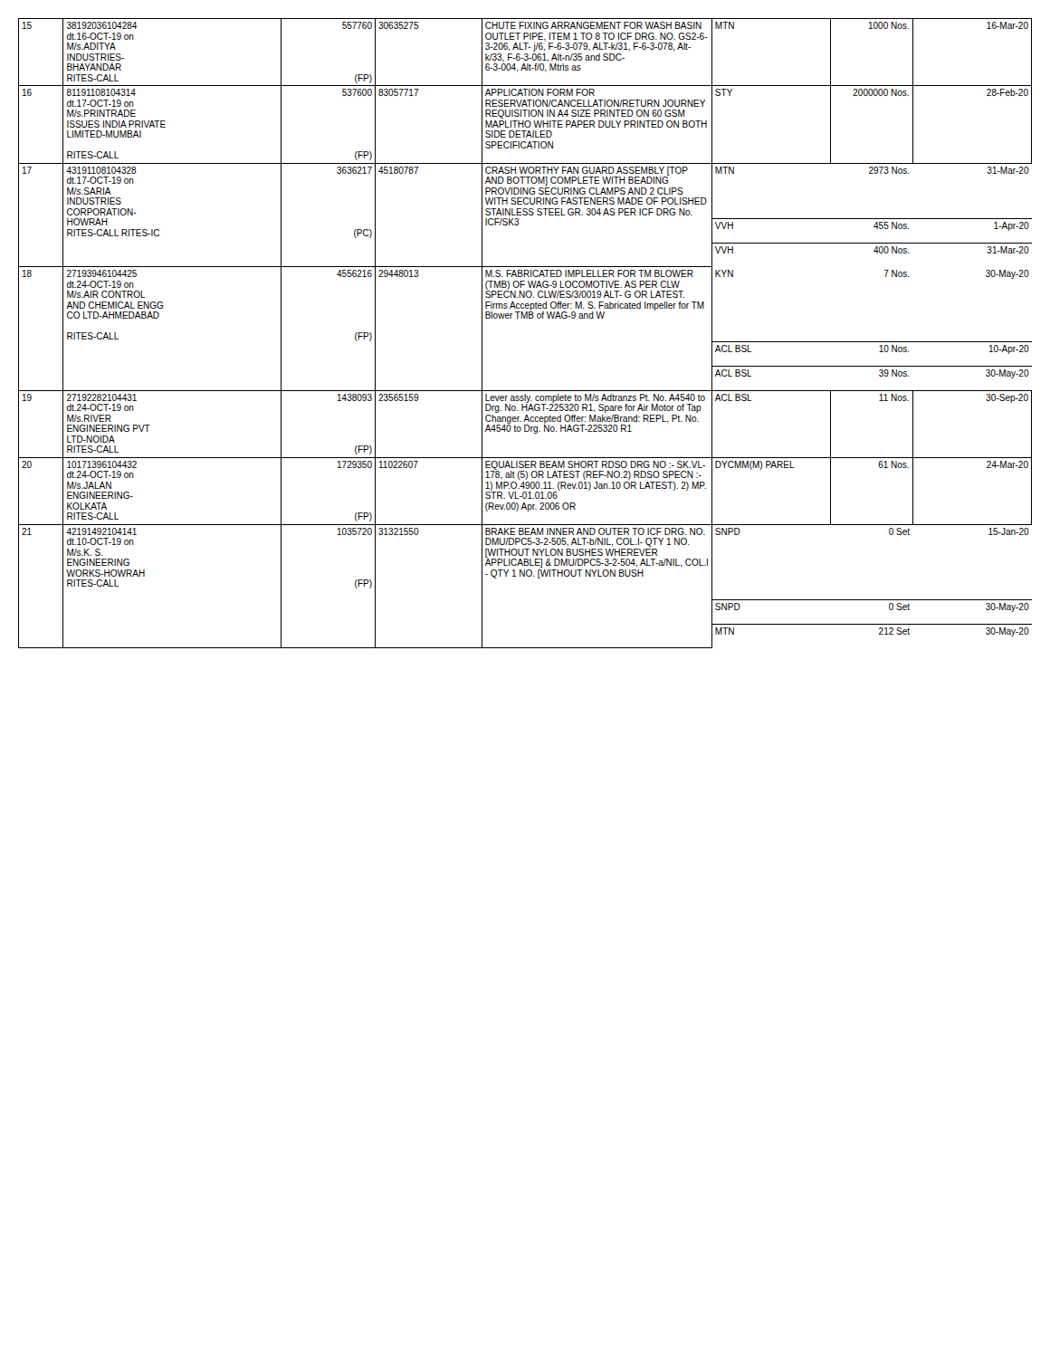| 15 | 38192036104284 dt.16-OCT-19 on M/s.ADITYA INDUSTRIES- BHAYANDAR RITES-CALL | 557760 (FP) | 30635275 | CHUTE FIXING ARRANGEMENT FOR WASH BASIN OUTLET PIPE, ITEM 1 TO 8 TO ICF DRG. NO. GS2-6-3-206, ALT- j/6, F-6-3-079, ALT-k/31, F-6-3-078, Alt-k/33, F-6-3-061, Alt-n/35 and SDC- 6-3-004, Alt-f/0, Mtrls as | MTN | 1000 Nos. | 16-Mar-20 |
| 16 | 81191108104314 dt.17-OCT-19 on M/s.PRINTRADE ISSUES INDIA PRIVATE LIMITED-MUMBAI RITES-CALL | 537600 (FP) | 83057717 | APPLICATION FORM FOR RESERVATION/CANCELLATION/RETURN JOURNEY REQUISITION IN A4 SIZE PRINTED ON 60 GSM MAPLITHO WHITE PAPER DULY PRINTED ON BOTH SIDE DETAILED SPECIFICATION | STY | 2000000 Nos. | 28-Feb-20 |
| 17 | 43191108104328 dt.17-OCT-19 on M/s.SARIA INDUSTRIES CORPORATION- HOWRAH RITES-CALL RITES-IC | 3636217 (PC) | 45180787 | CRASH WORTHY FAN GUARD ASSEMBLY [TOP AND BOTTOM] COMPLETE WITH BEADING PROVIDING SECURING CLAMPS AND 2 CLIPS WITH SECURING FASTENERS MADE OF POLISHED STAINLESS STEEL GR. 304 AS PER ICF DRG No. ICF/SK3 | / MTN / / VVH / / VVH / | / 2973 Nos. / / 455 Nos. / / 400 Nos. / | / 31-Mar-20 / / 1-Apr-20 / / 31-Mar-20 / |
| 18 | 27193946104425 dt.24-OCT-19 on M/s.AIR CONTROL AND CHEMICAL ENGG CO LTD-AHMEDABAD RITES-CALL | 4556216 (FP) | 29448013 | M.S. FABRICATED IMPLELLER FOR TM BLOWER (TMB) OF WAG-9 LOCOMOTIVE. AS PER CLW SPECN.NO. CLW/ES/3/0019 ALT- G OR LATEST. Firms Accepted Offer: M. S. Fabricated Impeller for TM Blower TMB of WAG-9 and W | / KYN / / ACL BSL / / ACL BSL / | / 7 Nos. / / 10 Nos. / / 39 Nos. / | / 30-May-20 / / 10-Apr-20 / / 30-May-20 / |
| 19 | 27192282104431 dt.24-OCT-19 on M/s.RIVER ENGINEERING PVT LTD-NOIDA RITES-CALL | 1438093 (FP) | 23565159 | Lever assly. complete to M/s Adtranzs Pt. No. A4540 to Drg. No. HAGT-225320 R1, Spare for Air Motor of Tap Changer. Accepted Offer: Make/Brand: REPL, Pt. No. A4540 to Drg. No. HAGT-225320 R1 | ACL BSL | 11 Nos. | 30-Sep-20 |
| 20 | 10171396104432 dt.24-OCT-19 on M/s.JALAN ENGINEERING- KOLKATA RITES-CALL | 1729350 (FP) | 11022607 | EQUALISER BEAM SHORT RDSO DRG NO :- SK.VL-178, alt (5) OR LATEST (REF-NO.2) RDSO SPECN :- 1) MP.O.4900.11. (Rev.01) Jan.10 OR LATEST). 2) MP. STR. VL-01.01.06 (Rev.00) Apr. 2006 OR | DYCMM(M) PAREL | 61 Nos. | 24-Mar-20 |
| 21 | 42191492104141 dt.10-OCT-19 on M/s.K. S. ENGINEERING WORKS-HOWRAH RITES-CALL | 1035720 (FP) | 31321550 | BRAKE BEAM INNER AND OUTER TO ICF DRG. NO. DMU/DPC5-3-2-505, ALT-b/NIL, COL.I- QTY 1 NO.[WITHOUT NYLON BUSHES WHEREVER APPLICABLE] & DMU/DPC5-3-2-504, ALT-a/NIL, COL.I - QTY 1 NO. [WITHOUT NYLON BUSH | / SNPD / / SNPD / / MTN / | / 0 Set / / 0 Set / / 212 Set / | / 15-Jan-20 / / 30-May-20 / / 30-May-20 / |